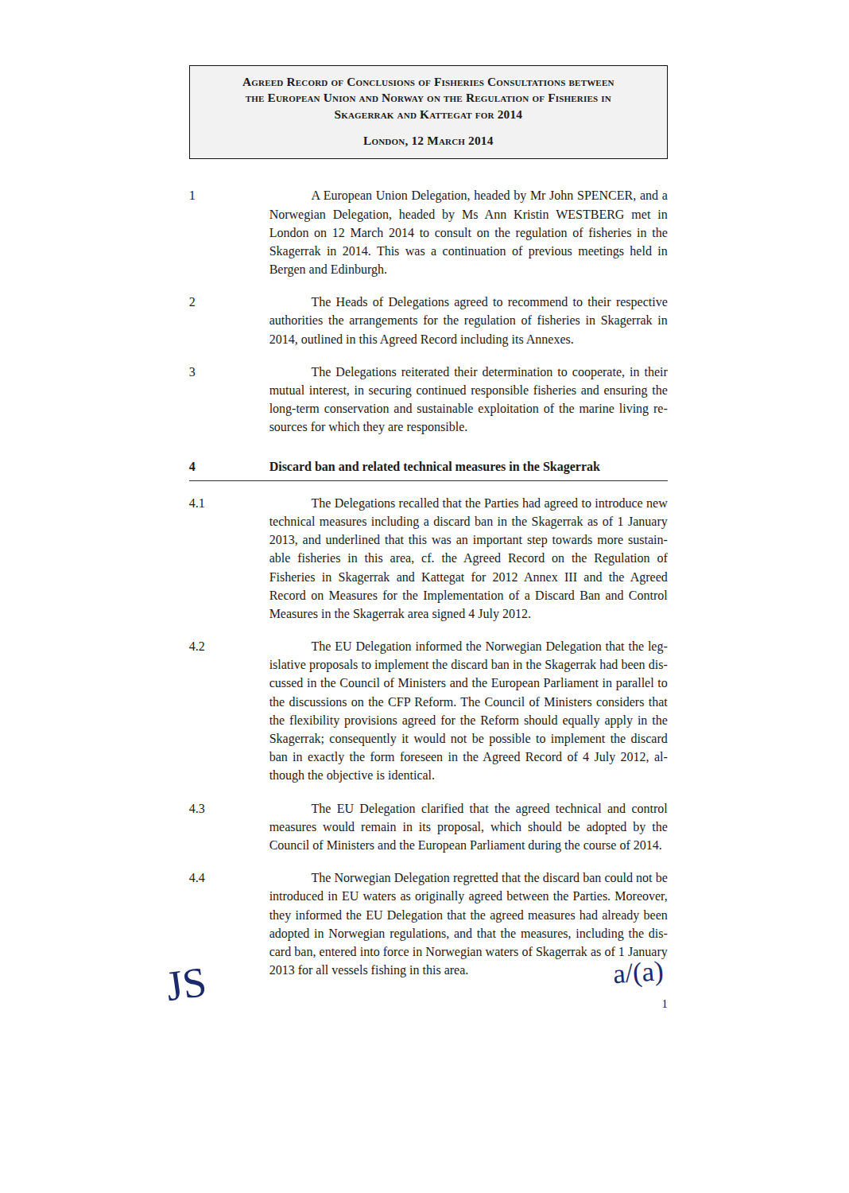Agreed Record of Conclusions of Fisheries Consultations between
the European Union and Norway on the Regulation of Fisheries in
Skagerrak and Kattegat for 2014
London, 12 March 2014
1
A European Union Delegation, headed by Mr John SPENCER, and a Norwegian Delegation, headed by Ms Ann Kristin WESTBERG met in London on 12 March 2014 to consult on the regulation of fisheries in the Skagerrak in 2014. This was a continuation of previous meetings held in Bergen and Edinburgh.
2
The Heads of Delegations agreed to recommend to their respective authorities the arrangements for the regulation of fisheries in Skagerrak in 2014, outlined in this Agreed Record including its Annexes.
3
The Delegations reiterated their determination to cooperate, in their mutual interest, in securing continued responsible fisheries and ensuring the long-term conservation and sustainable exploitation of the marine living resources for which they are responsible.
4
Discard ban and related technical measures in the Skagerrak
4.1
The Delegations recalled that the Parties had agreed to introduce new technical measures including a discard ban in the Skagerrak as of 1 January 2013, and underlined that this was an important step towards more sustainable fisheries in this area, cf. the Agreed Record on the Regulation of Fisheries in Skagerrak and Kattegat for 2012 Annex III and the Agreed Record on Measures for the Implementation of a Discard Ban and Control Measures in the Skagerrak area signed 4 July 2012.
4.2
The EU Delegation informed the Norwegian Delegation that the legislative proposals to implement the discard ban in the Skagerrak had been discussed in the Council of Ministers and the European Parliament in parallel to the discussions on the CFP Reform. The Council of Ministers considers that the flexibility provisions agreed for the Reform should equally apply in the Skagerrak; consequently it would not be possible to implement the discard ban in exactly the form foreseen in the Agreed Record of 4 July 2012, although the objective is identical.
4.3
The EU Delegation clarified that the agreed technical and control measures would remain in its proposal, which should be adopted by the Council of Ministers and the European Parliament during the course of 2014.
4.4
The Norwegian Delegation regretted that the discard ban could not be introduced in EU waters as originally agreed between the Parties. Moreover, they informed the EU Delegation that the agreed measures had already been adopted in Norwegian regulations, and that the measures, including the discard ban, entered into force in Norwegian waters of Skagerrak as of 1 January 2013 for all vessels fishing in this area.
JS
a/(a)
1